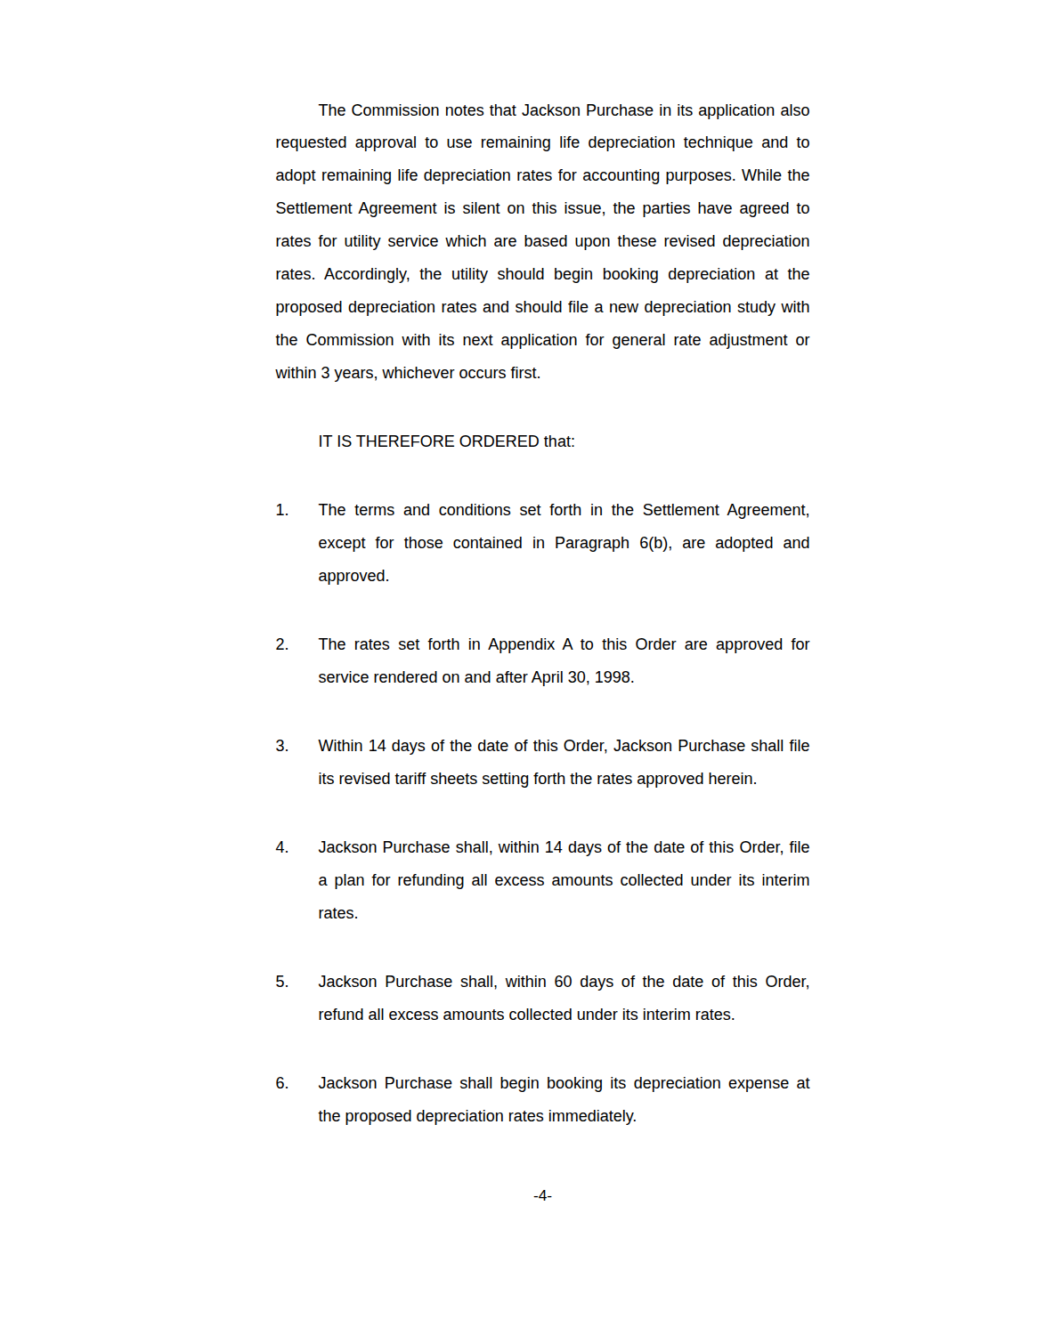The Commission notes that Jackson Purchase in its application also requested approval to use remaining life depreciation technique and to adopt remaining life depreciation rates for accounting purposes. While the Settlement Agreement is silent on this issue, the parties have agreed to rates for utility service which are based upon these revised depreciation rates. Accordingly, the utility should begin booking depreciation at the proposed depreciation rates and should file a new depreciation study with the Commission with its next application for general rate adjustment or within 3 years, whichever occurs first.
IT IS THEREFORE ORDERED that:
1. The terms and conditions set forth in the Settlement Agreement, except for those contained in Paragraph 6(b), are adopted and approved.
2. The rates set forth in Appendix A to this Order are approved for service rendered on and after April 30, 1998.
3. Within 14 days of the date of this Order, Jackson Purchase shall file its revised tariff sheets setting forth the rates approved herein.
4. Jackson Purchase shall, within 14 days of the date of this Order, file a plan for refunding all excess amounts collected under its interim rates.
5. Jackson Purchase shall, within 60 days of the date of this Order, refund all excess amounts collected under its interim rates.
6. Jackson Purchase shall begin booking its depreciation expense at the proposed depreciation rates immediately.
-4-